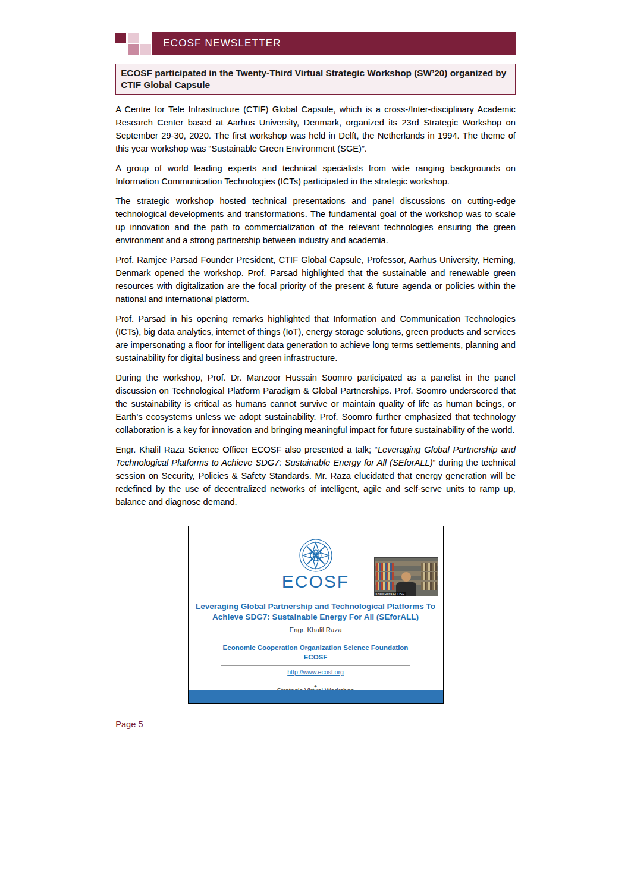ECOSF NEWSLETTER
ECOSF participated in the Twenty-Third Virtual Strategic Workshop (SW’20) organized by CTIF Global Capsule
A Centre for Tele Infrastructure (CTIF) Global Capsule, which is a cross-/Inter-disciplinary Academic Research Center based at Aarhus University, Denmark, organized its 23rd Strategic Workshop on September 29-30, 2020. The first workshop was held in Delft, the Netherlands in 1994. The theme of this year workshop was “Sustainable Green Environment (SGE)”.
A group of world leading experts and technical specialists from wide ranging backgrounds on Information Communication Technologies (ICTs) participated in the strategic workshop.
The strategic workshop hosted technical presentations and panel discussions on cutting-edge technological developments and transformations. The fundamental goal of the workshop was to scale up innovation and the path to commercialization of the relevant technologies ensuring the green environment and a strong partnership between industry and academia.
Prof. Ramjee Parsad Founder President, CTIF Global Capsule, Professor, Aarhus University, Herning, Denmark opened the workshop. Prof. Parsad highlighted that the sustainable and renewable green resources with digitalization are the focal priority of the present & future agenda or policies within the national and international platform.
Prof. Parsad in his opening remarks highlighted that Information and Communication Technologies (ICTs), big data analytics, internet of things (IoT), energy storage solutions, green products and services are impersonating a floor for intelligent data generation to achieve long terms settlements, planning and sustainability for digital business and green infrastructure.
During the workshop, Prof. Dr. Manzoor Hussain Soomro participated as a panelist in the panel discussion on Technological Platform Paradigm & Global Partnerships. Prof. Soomro underscored that the sustainability is critical as humans cannot survive or maintain quality of life as human beings, or Earth’s ecosystems unless we adopt sustainability. Prof. Soomro further emphasized that technology collaboration is a key for innovation and bringing meaningful impact for future sustainability of the world.
Engr. Khalil Raza Science Officer ECOSF also presented a talk; “Leveraging Global Partnership and Technological Platforms to Achieve SDG7: Sustainable Energy for All (SEforALL)” during the technical session on Security, Policies & Safety Standards. Mr. Raza elucidated that energy generation will be redefined by the use of decentralized networks of intelligent, agile and self-serve units to ramp up, balance and diagnose demand.
ECOSF
Leveraging Global Partnership and Technological Platforms To
Achieve SDG7: Sustainable Energy For All (SEforALL)
Engr. Khalil Raza
Economic Cooperation Organization Science Foundation
ECOSF
http://www.ecosf.org
Strategic Virtual Workshop
29-30 September 2020
Khalil Raza ECOSF
●
Page 5